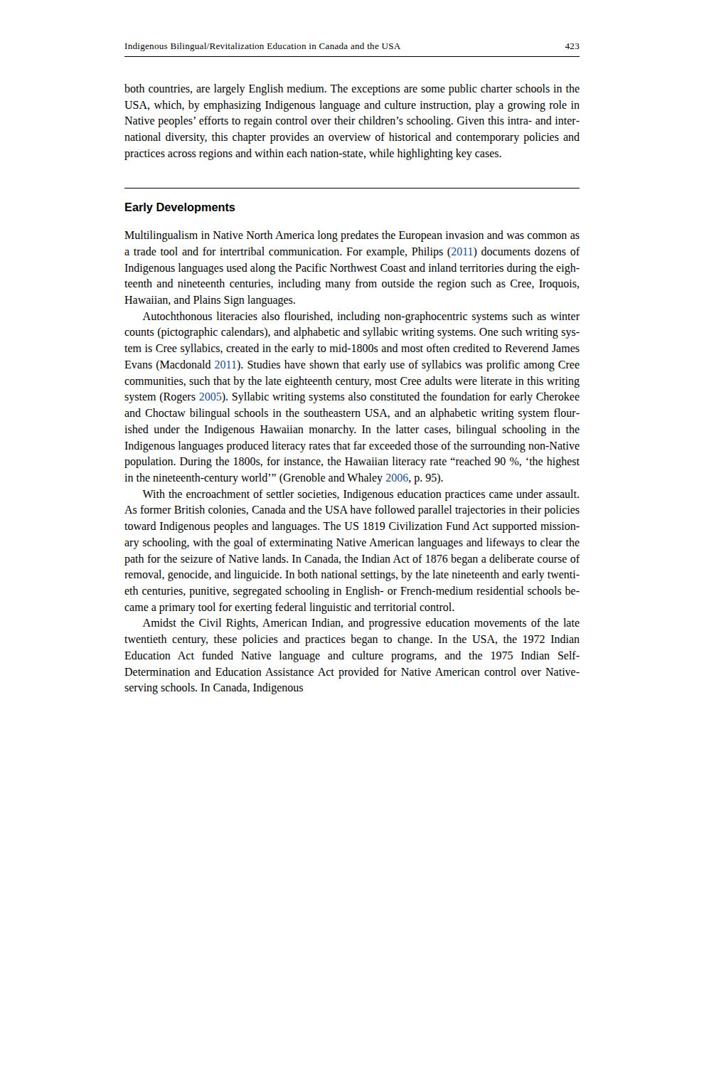Indigenous Bilingual/Revitalization Education in Canada and the USA 423
both countries, are largely English medium. The exceptions are some public charter schools in the USA, which, by emphasizing Indigenous language and culture instruction, play a growing role in Native peoples’ efforts to regain control over their children’s schooling. Given this intra- and international diversity, this chapter provides an overview of historical and contemporary policies and practices across regions and within each nation-state, while highlighting key cases.
Early Developments
Multilingualism in Native North America long predates the European invasion and was common as a trade tool and for intertribal communication. For example, Philips (2011) documents dozens of Indigenous languages used along the Pacific Northwest Coast and inland territories during the eighteenth and nineteenth centuries, including many from outside the region such as Cree, Iroquois, Hawaiian, and Plains Sign languages.
Autochthonous literacies also flourished, including non-graphocentric systems such as winter counts (pictographic calendars), and alphabetic and syllabic writing systems. One such writing system is Cree syllabics, created in the early to mid-1800s and most often credited to Reverend James Evans (Macdonald 2011). Studies have shown that early use of syllabics was prolific among Cree communities, such that by the late eighteenth century, most Cree adults were literate in this writing system (Rogers 2005). Syllabic writing systems also constituted the foundation for early Cherokee and Choctaw bilingual schools in the southeastern USA, and an alphabetic writing system flourished under the Indigenous Hawaiian monarchy. In the latter cases, bilingual schooling in the Indigenous languages produced literacy rates that far exceeded those of the surrounding non-Native population. During the 1800s, for instance, the Hawaiian literacy rate “reached 90 %, ‘the highest in the nineteenth-century world’” (Grenoble and Whaley 2006, p. 95).
With the encroachment of settler societies, Indigenous education practices came under assault. As former British colonies, Canada and the USA have followed parallel trajectories in their policies toward Indigenous peoples and languages. The US 1819 Civilization Fund Act supported missionary schooling, with the goal of exterminating Native American languages and lifeways to clear the path for the seizure of Native lands. In Canada, the Indian Act of 1876 began a deliberate course of removal, genocide, and linguicide. In both national settings, by the late nineteenth and early twentieth centuries, punitive, segregated schooling in English- or French-medium residential schools became a primary tool for exerting federal linguistic and territorial control.
Amidst the Civil Rights, American Indian, and progressive education movements of the late twentieth century, these policies and practices began to change. In the USA, the 1972 Indian Education Act funded Native language and culture programs, and the 1975 Indian Self-Determination and Education Assistance Act provided for Native American control over Native-serving schools. In Canada, Indigenous